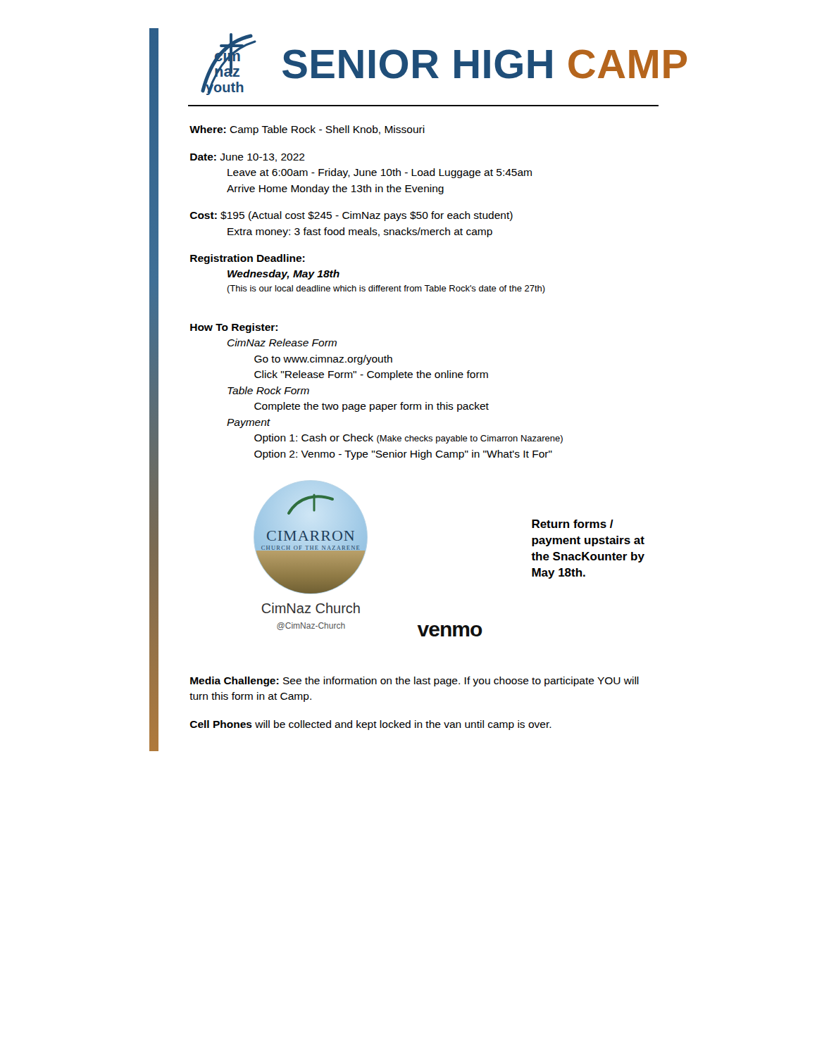cim naz youth
SENIOR HIGH CAMP
Where: Camp Table Rock - Shell Knob, Missouri
Date: June 10-13, 2022
Leave at 6:00am - Friday, June 10th - Load Luggage at 5:45am
Arrive Home Monday the 13th in the Evening
Cost: $195 (Actual cost $245 - CimNaz pays $50 for each student)
Extra money: 3 fast food meals, snacks/merch at camp
Registration Deadline:
Wednesday, May 18th
(This is our local deadline which is different from Table Rock's date of the 27th)
How To Register:
CimNaz Release Form
Go to www.cimnaz.org/youth
Click "Release Form" - Complete the online form
Table Rock Form
Complete the two page paper form in this packet
Payment
Option 1: Cash or Check (Make checks payable to Cimarron Nazarene)
Option 2: Venmo - Type "Senior High Camp" in "What's It For"
CIMARRON CHURCH OF THE NAZARENE
CimNaz Church
@CimNaz-Church
venmo
Return forms / payment upstairs at the SnacKounter by May 18th.
Media Challenge: See the information on the last page. If you choose to participate YOU will turn this form in at Camp.
Cell Phones will be collected and kept locked in the van until camp is over.